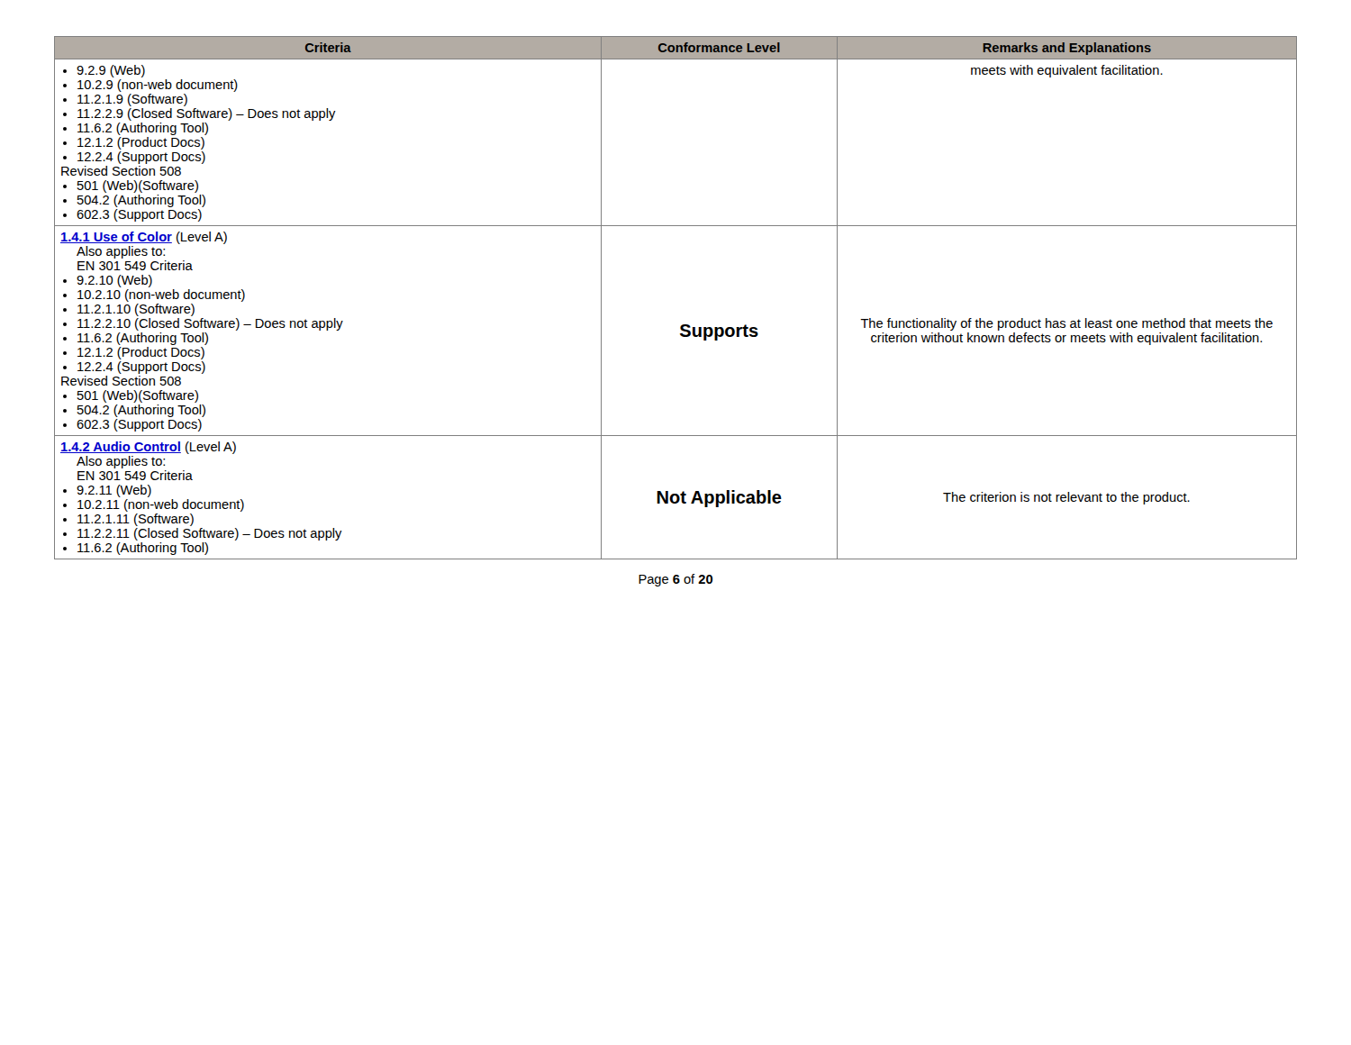| Criteria | Conformance Level | Remarks and Explanations |
| --- | --- | --- |
| 9.2.9 (Web) 10.2.9 (non-web document) 11.2.1.9 (Software) 11.2.2.9 (Closed Software) – Does not apply 11.6.2 (Authoring Tool) 12.1.2 (Product Docs) 12.2.4 (Support Docs) Revised Section 508 501 (Web)(Software) 504.2 (Authoring Tool) 602.3 (Support Docs) | | meets with equivalent facilitation. |
| 1.4.1 Use of Color (Level A) Also applies to: EN 301 549 Criteria 9.2.10 (Web) 10.2.10 (non-web document) 11.2.1.10 (Software) 11.2.2.10 (Closed Software) – Does not apply 11.6.2 (Authoring Tool) 12.1.2 (Product Docs) 12.2.4 (Support Docs) Revised Section 508 501 (Web)(Software) 504.2 (Authoring Tool) 602.3 (Support Docs) | Supports | The functionality of the product has at least one method that meets the criterion without known defects or meets with equivalent facilitation. |
| 1.4.2 Audio Control (Level A) Also applies to: EN 301 549 Criteria 9.2.11 (Web) 10.2.11 (non-web document) 11.2.1.11 (Software) 11.2.2.11 (Closed Software) – Does not apply 11.6.2 (Authoring Tool) | Not Applicable | The criterion is not relevant to the product. |
Page 6 of 20